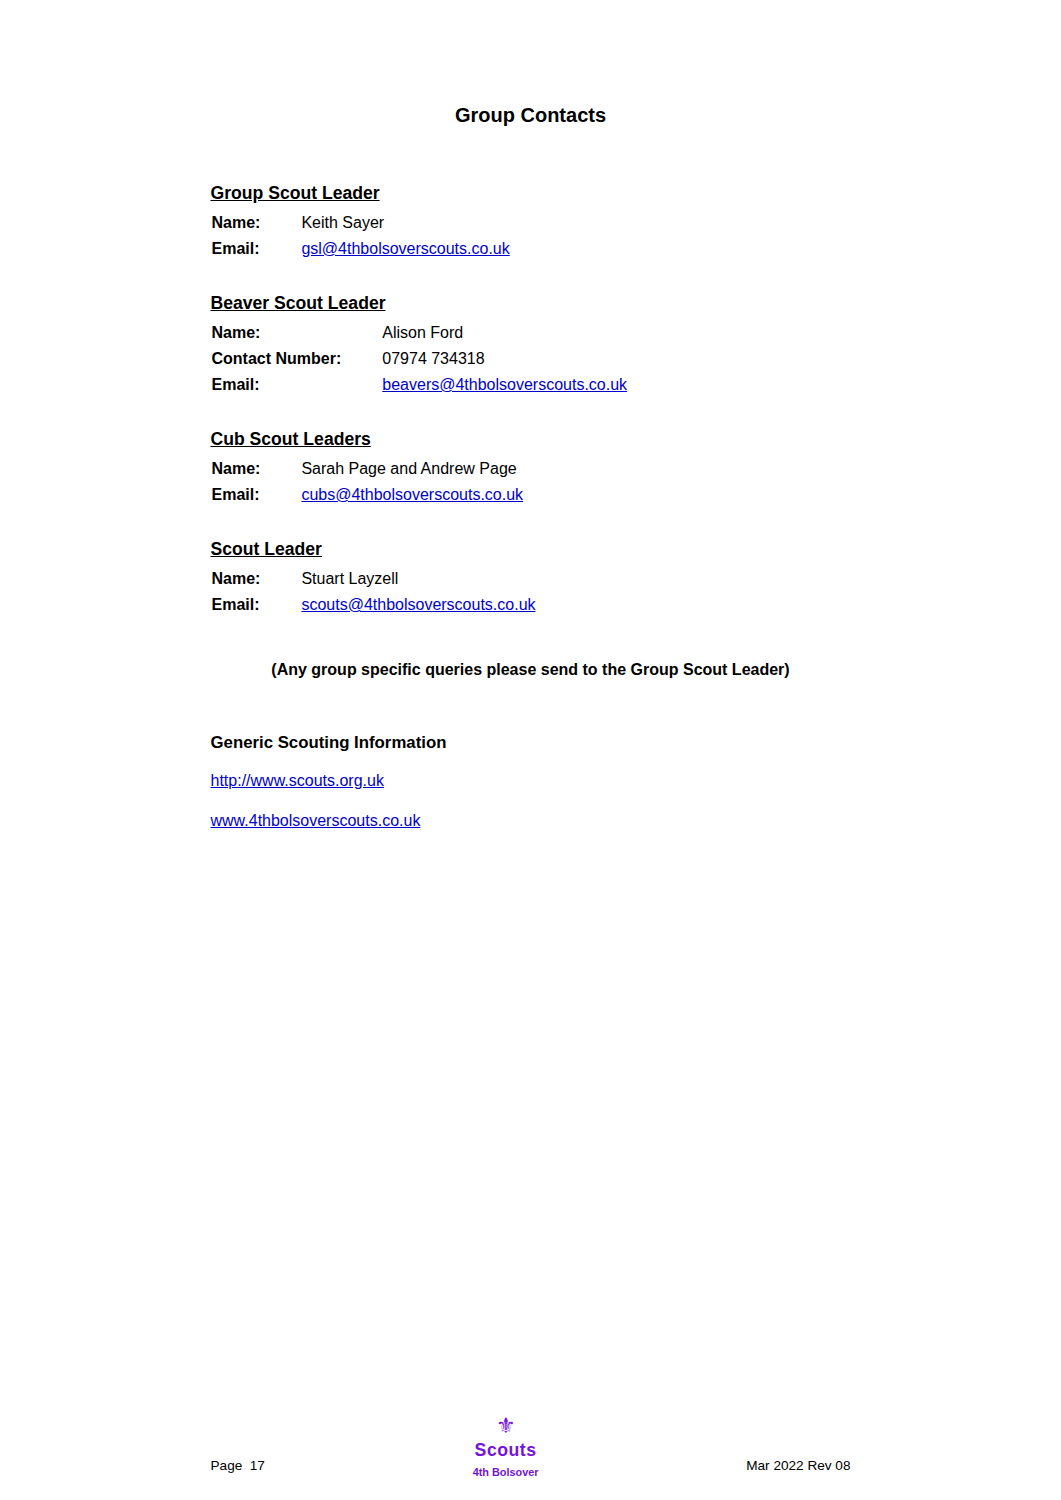Group Contacts
Group Scout Leader
| Name: | Keith Sayer |
| Email: | gsl@4thbolsoverscouts.co.uk |
Beaver Scout Leader
| Name: | Alison Ford |
| Contact Number: | 07974 734318 |
| Email: | beavers@4thbolsoverscouts.co.uk |
Cub Scout Leaders
| Name: | Sarah Page and Andrew Page |
| Email: | cubs@4thbolsoverscouts.co.uk |
Scout Leader
| Name: | Stuart Layzell |
| Email: | scouts@4thbolsoverscouts.co.uk |
(Any group specific queries please send to the Group Scout Leader)
Generic Scouting Information
http://www.scouts.org.uk
www.4thbolsoverscouts.co.uk
Page 17
⚜
Scouts
4th Bolsover
Mar 2022 Rev 08